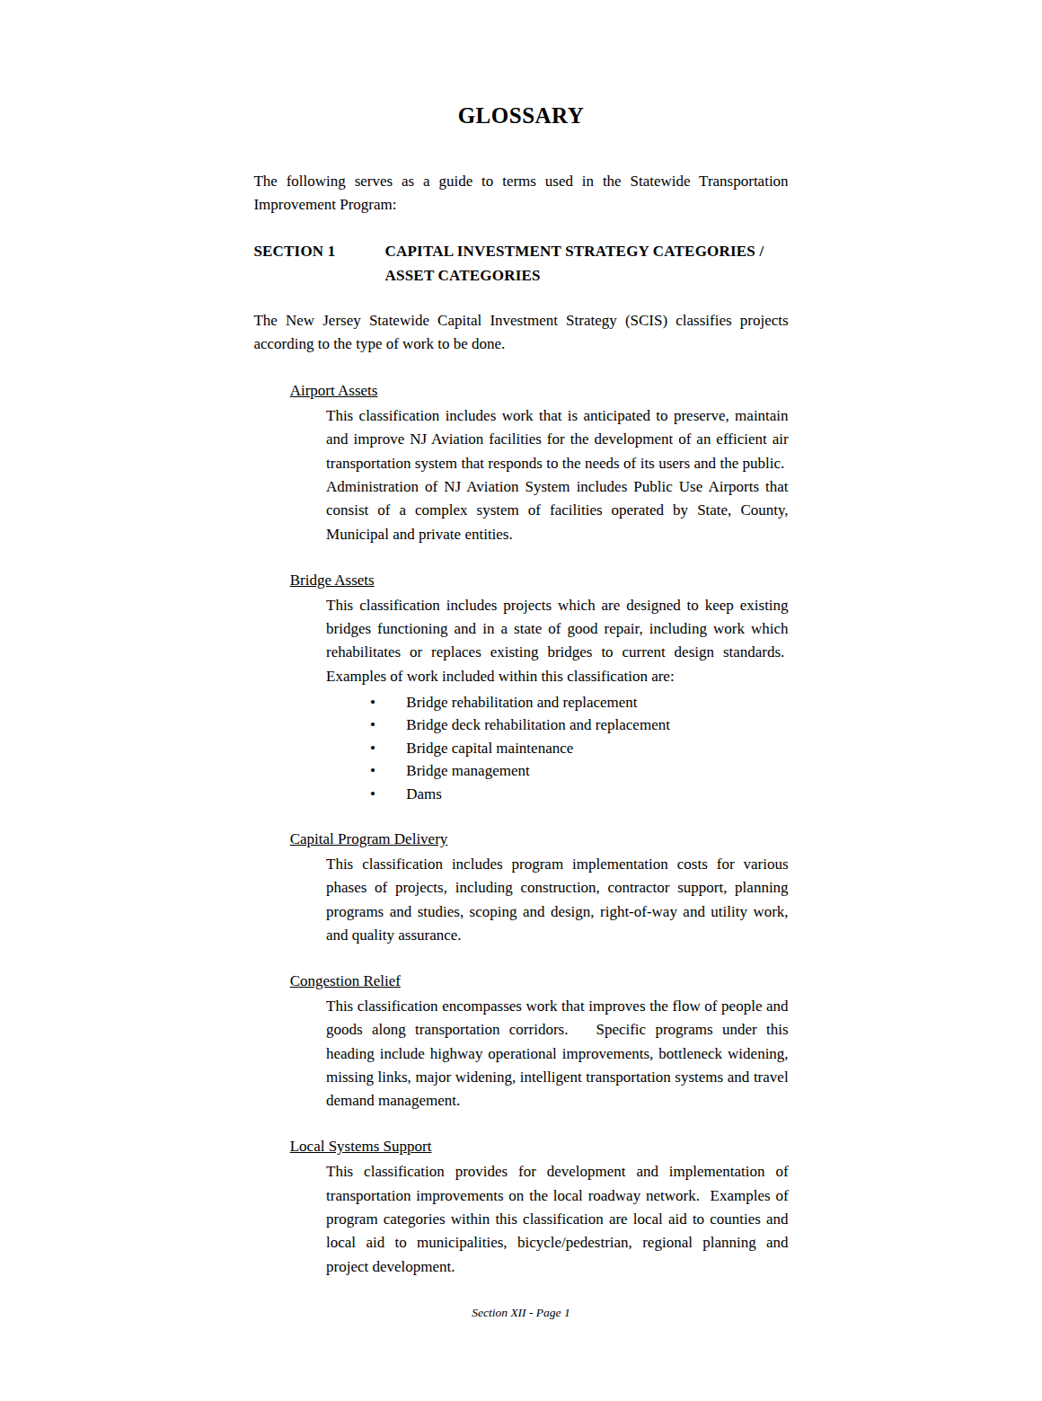GLOSSARY
The following serves as a guide to terms used in the Statewide Transportation Improvement Program:
SECTION 1 CAPITAL INVESTMENT STRATEGY CATEGORIES / ASSET CATEGORIES
The New Jersey Statewide Capital Investment Strategy (SCIS) classifies projects according to the type of work to be done.
Airport Assets This classification includes work that is anticipated to preserve, maintain and improve NJ Aviation facilities for the development of an efficient air transportation system that responds to the needs of its users and the public. Administration of NJ Aviation System includes Public Use Airports that consist of a complex system of facilities operated by State, County, Municipal and private entities.
Bridge Assets This classification includes projects which are designed to keep existing bridges functioning and in a state of good repair, including work which rehabilitates or replaces existing bridges to current design standards. Examples of work included within this classification are:
Bridge rehabilitation and replacement
Bridge deck rehabilitation and replacement
Bridge capital maintenance
Bridge management
Dams
Capital Program Delivery This classification includes program implementation costs for various phases of projects, including construction, contractor support, planning programs and studies, scoping and design, right-of-way and utility work, and quality assurance.
Congestion Relief This classification encompasses work that improves the flow of people and goods along transportation corridors. Specific programs under this heading include highway operational improvements, bottleneck widening, missing links, major widening, intelligent transportation systems and travel demand management.
Local Systems Support This classification provides for development and implementation of transportation improvements on the local roadway network. Examples of program categories within this classification are local aid to counties and local aid to municipalities, bicycle/pedestrian, regional planning and project development.
Section XII - Page 1